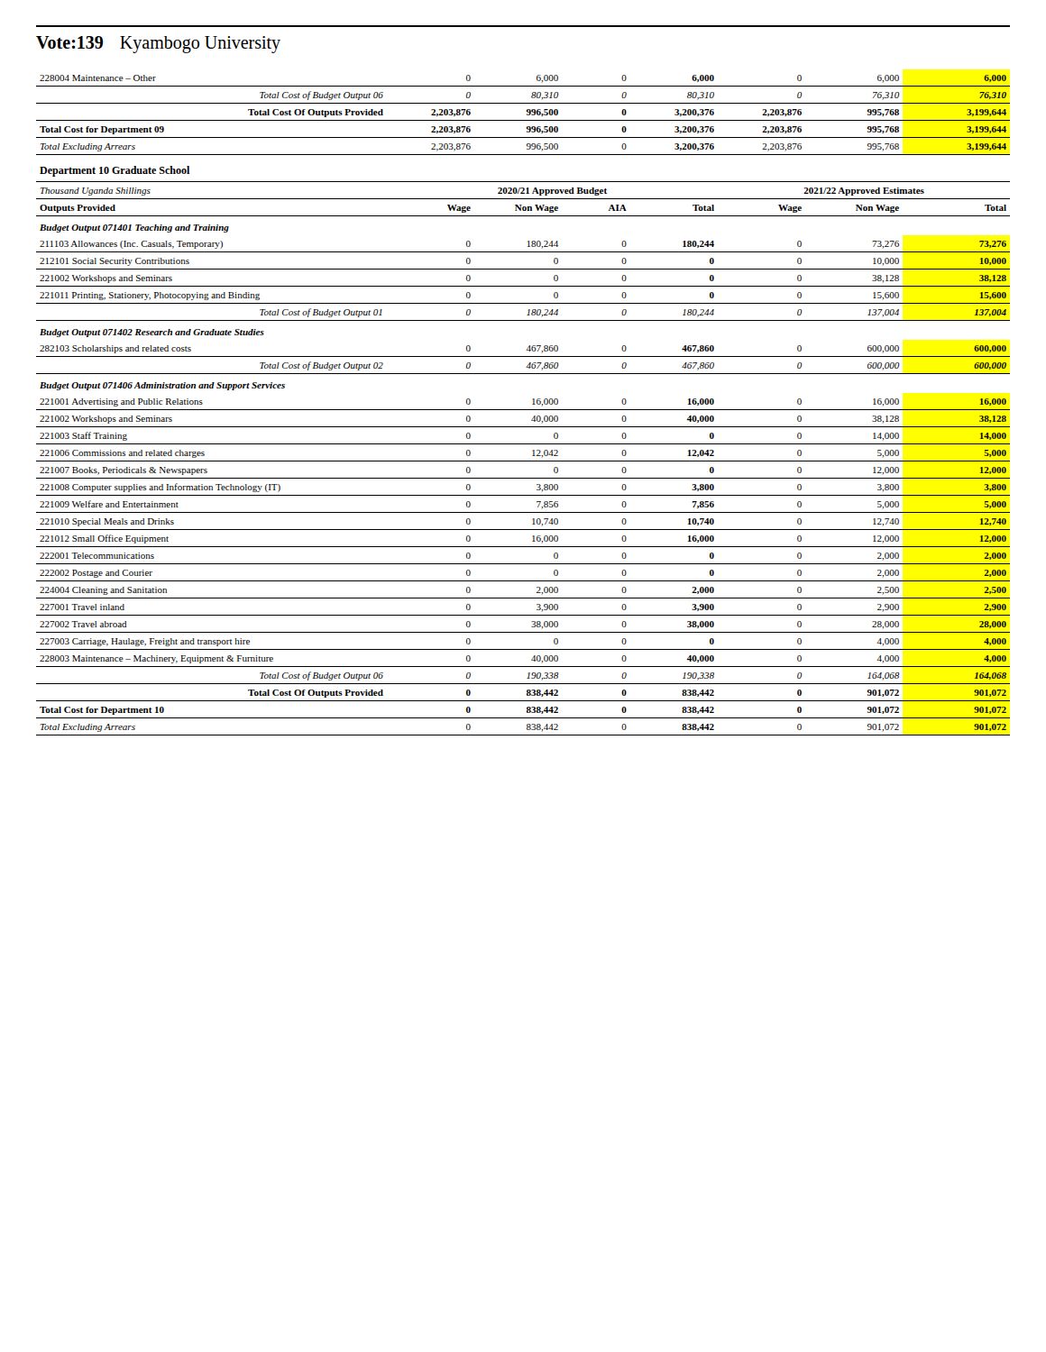Vote:139 Kyambogo University
| 228004 Maintenance – Other | 0 | 6,000 | 0 | 6,000 | 0 | 6,000 | 6,000 |
| Total Cost of Budget Output 06 | 0 | 80,310 | 0 | 80,310 | 0 | 76,310 | 76,310 |
| Total Cost Of Outputs Provided | 2,203,876 | 996,500 | 0 | 3,200,376 | 2,203,876 | 995,768 | 3,199,644 |
| Total Cost for Department 09 | 2,203,876 | 996,500 | 0 | 3,200,376 | 2,203,876 | 995,768 | 3,199,644 |
| Total Excluding Arrears | 2,203,876 | 996,500 | 0 | 3,200,376 | 2,203,876 | 995,768 | 3,199,644 |
| Department 10 Graduate School |
| Thousand Uganda Shillings | 2020/21 Approved Budget | 2021/22 Approved Estimates |
| Outputs Provided | Wage | Non Wage | AIA | Total | Wage | Non Wage | Total |
| Budget Output 071401 Teaching and Training |
| 211103 Allowances (Inc. Casuals, Temporary) | 0 | 180,244 | 0 | 180,244 | 0 | 73,276 | 73,276 |
| 212101 Social Security Contributions | 0 | 0 | 0 | 0 | 0 | 10,000 | 10,000 |
| 221002 Workshops and Seminars | 0 | 0 | 0 | 0 | 0 | 38,128 | 38,128 |
| 221011 Printing, Stationery, Photocopying and Binding | 0 | 0 | 0 | 0 | 0 | 15,600 | 15,600 |
| Total Cost of Budget Output 01 | 0 | 180,244 | 0 | 180,244 | 0 | 137,004 | 137,004 |
| Budget Output 071402 Research and Graduate Studies |
| 282103 Scholarships and related costs | 0 | 467,860 | 0 | 467,860 | 0 | 600,000 | 600,000 |
| Total Cost of Budget Output 02 | 0 | 467,860 | 0 | 467,860 | 0 | 600,000 | 600,000 |
| Budget Output 071406 Administration and Support Services |
| 221001 Advertising and Public Relations | 0 | 16,000 | 0 | 16,000 | 0 | 16,000 | 16,000 |
| 221002 Workshops and Seminars | 0 | 40,000 | 0 | 40,000 | 0 | 38,128 | 38,128 |
| 221003 Staff Training | 0 | 0 | 0 | 0 | 0 | 14,000 | 14,000 |
| 221006 Commissions and related charges | 0 | 12,042 | 0 | 12,042 | 0 | 5,000 | 5,000 |
| 221007 Books, Periodicals & Newspapers | 0 | 0 | 0 | 0 | 0 | 12,000 | 12,000 |
| 221008 Computer supplies and Information Technology (IT) | 0 | 3,800 | 0 | 3,800 | 0 | 3,800 | 3,800 |
| 221009 Welfare and Entertainment | 0 | 7,856 | 0 | 7,856 | 0 | 5,000 | 5,000 |
| 221010 Special Meals and Drinks | 0 | 10,740 | 0 | 10,740 | 0 | 12,740 | 12,740 |
| 221012 Small Office Equipment | 0 | 16,000 | 0 | 16,000 | 0 | 12,000 | 12,000 |
| 222001 Telecommunications | 0 | 0 | 0 | 0 | 0 | 2,000 | 2,000 |
| 222002 Postage and Courier | 0 | 0 | 0 | 0 | 0 | 2,000 | 2,000 |
| 224004 Cleaning and Sanitation | 0 | 2,000 | 0 | 2,000 | 0 | 2,500 | 2,500 |
| 227001 Travel inland | 0 | 3,900 | 0 | 3,900 | 0 | 2,900 | 2,900 |
| 227002 Travel abroad | 0 | 38,000 | 0 | 38,000 | 0 | 28,000 | 28,000 |
| 227003 Carriage, Haulage, Freight and transport hire | 0 | 0 | 0 | 0 | 0 | 4,000 | 4,000 |
| 228003 Maintenance – Machinery, Equipment & Furniture | 0 | 40,000 | 0 | 40,000 | 0 | 4,000 | 4,000 |
| Total Cost of Budget Output 06 | 0 | 190,338 | 0 | 190,338 | 0 | 164,068 | 164,068 |
| Total Cost Of Outputs Provided | 0 | 838,442 | 0 | 838,442 | 0 | 901,072 | 901,072 |
| Total Cost for Department 10 | 0 | 838,442 | 0 | 838,442 | 0 | 901,072 | 901,072 |
| Total Excluding Arrears | 0 | 838,442 | 0 | 838,442 | 0 | 901,072 | 901,072 |